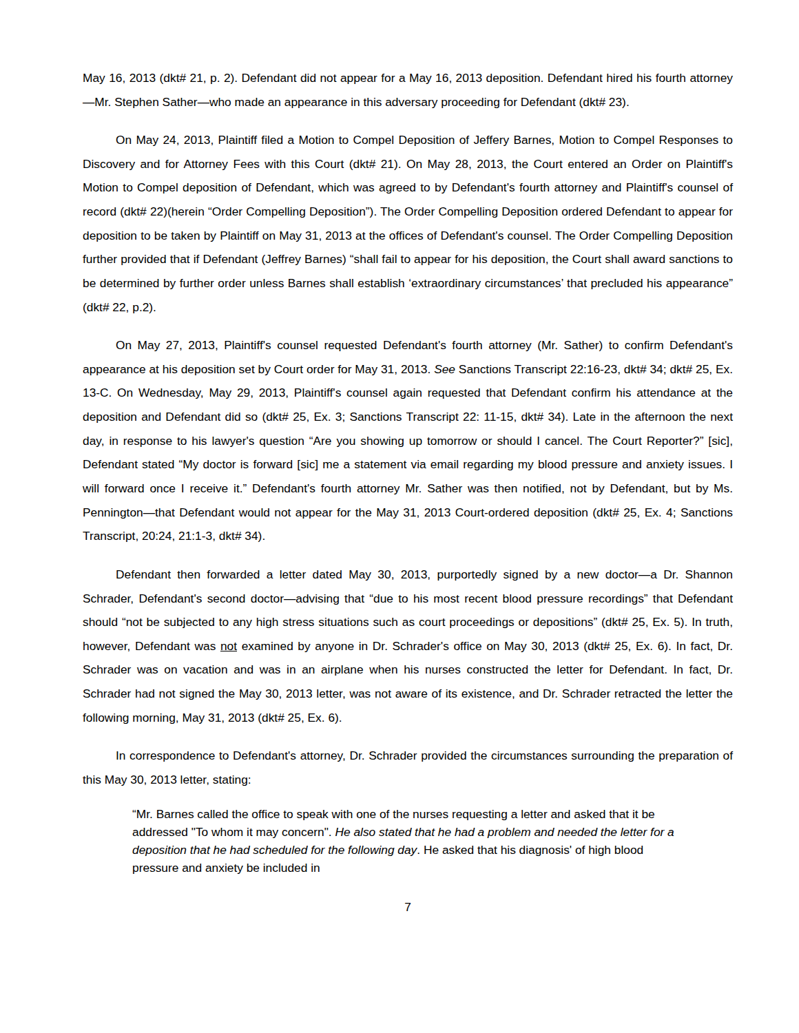May 16, 2013 (dkt# 21, p. 2). Defendant did not appear for a May 16, 2013 deposition. Defendant hired his fourth attorney—Mr. Stephen Sather—who made an appearance in this adversary proceeding for Defendant (dkt# 23).
On May 24, 2013, Plaintiff filed a Motion to Compel Deposition of Jeffery Barnes, Motion to Compel Responses to Discovery and for Attorney Fees with this Court (dkt# 21). On May 28, 2013, the Court entered an Order on Plaintiff's Motion to Compel deposition of Defendant, which was agreed to by Defendant's fourth attorney and Plaintiff's counsel of record (dkt# 22)(herein “Order Compelling Deposition”). The Order Compelling Deposition ordered Defendant to appear for deposition to be taken by Plaintiff on May 31, 2013 at the offices of Defendant's counsel. The Order Compelling Deposition further provided that if Defendant (Jeffrey Barnes) “shall fail to appear for his deposition, the Court shall award sanctions to be determined by further order unless Barnes shall establish ‘extraordinary circumstances’ that precluded his appearance” (dkt# 22, p.2).
On May 27, 2013, Plaintiff's counsel requested Defendant's fourth attorney (Mr. Sather) to confirm Defendant's appearance at his deposition set by Court order for May 31, 2013. See Sanctions Transcript 22:16-23, dkt# 34; dkt# 25, Ex. 13-C. On Wednesday, May 29, 2013, Plaintiff's counsel again requested that Defendant confirm his attendance at the deposition and Defendant did so (dkt# 25, Ex. 3; Sanctions Transcript 22: 11-15, dkt# 34). Late in the afternoon the next day, in response to his lawyer's question “Are you showing up tomorrow or should I cancel. The Court Reporter?” [sic], Defendant stated “My doctor is forward [sic] me a statement via email regarding my blood pressure and anxiety issues. I will forward once I receive it.” Defendant's fourth attorney Mr. Sather was then notified, not by Defendant, but by Ms. Pennington—that Defendant would not appear for the May 31, 2013 Court-ordered deposition (dkt# 25, Ex. 4; Sanctions Transcript, 20:24, 21:1-3, dkt# 34).
Defendant then forwarded a letter dated May 30, 2013, purportedly signed by a new doctor—a Dr. Shannon Schrader, Defendant's second doctor—advising that “due to his most recent blood pressure recordings” that Defendant should “not be subjected to any high stress situations such as court proceedings or depositions” (dkt# 25, Ex. 5). In truth, however, Defendant was not examined by anyone in Dr. Schrader's office on May 30, 2013 (dkt# 25, Ex. 6). In fact, Dr. Schrader was on vacation and was in an airplane when his nurses constructed the letter for Defendant. In fact, Dr. Schrader had not signed the May 30, 2013 letter, was not aware of its existence, and Dr. Schrader retracted the letter the following morning, May 31, 2013 (dkt# 25, Ex. 6).
In correspondence to Defendant's attorney, Dr. Schrader provided the circumstances surrounding the preparation of this May 30, 2013 letter, stating:
“Mr. Barnes called the office to speak with one of the nurses requesting a letter and asked that it be addressed "To whom it may concern". He also stated that he had a problem and needed the letter for a deposition that he had scheduled for the following day. He asked that his diagnosis' of high blood pressure and anxiety be included in
7